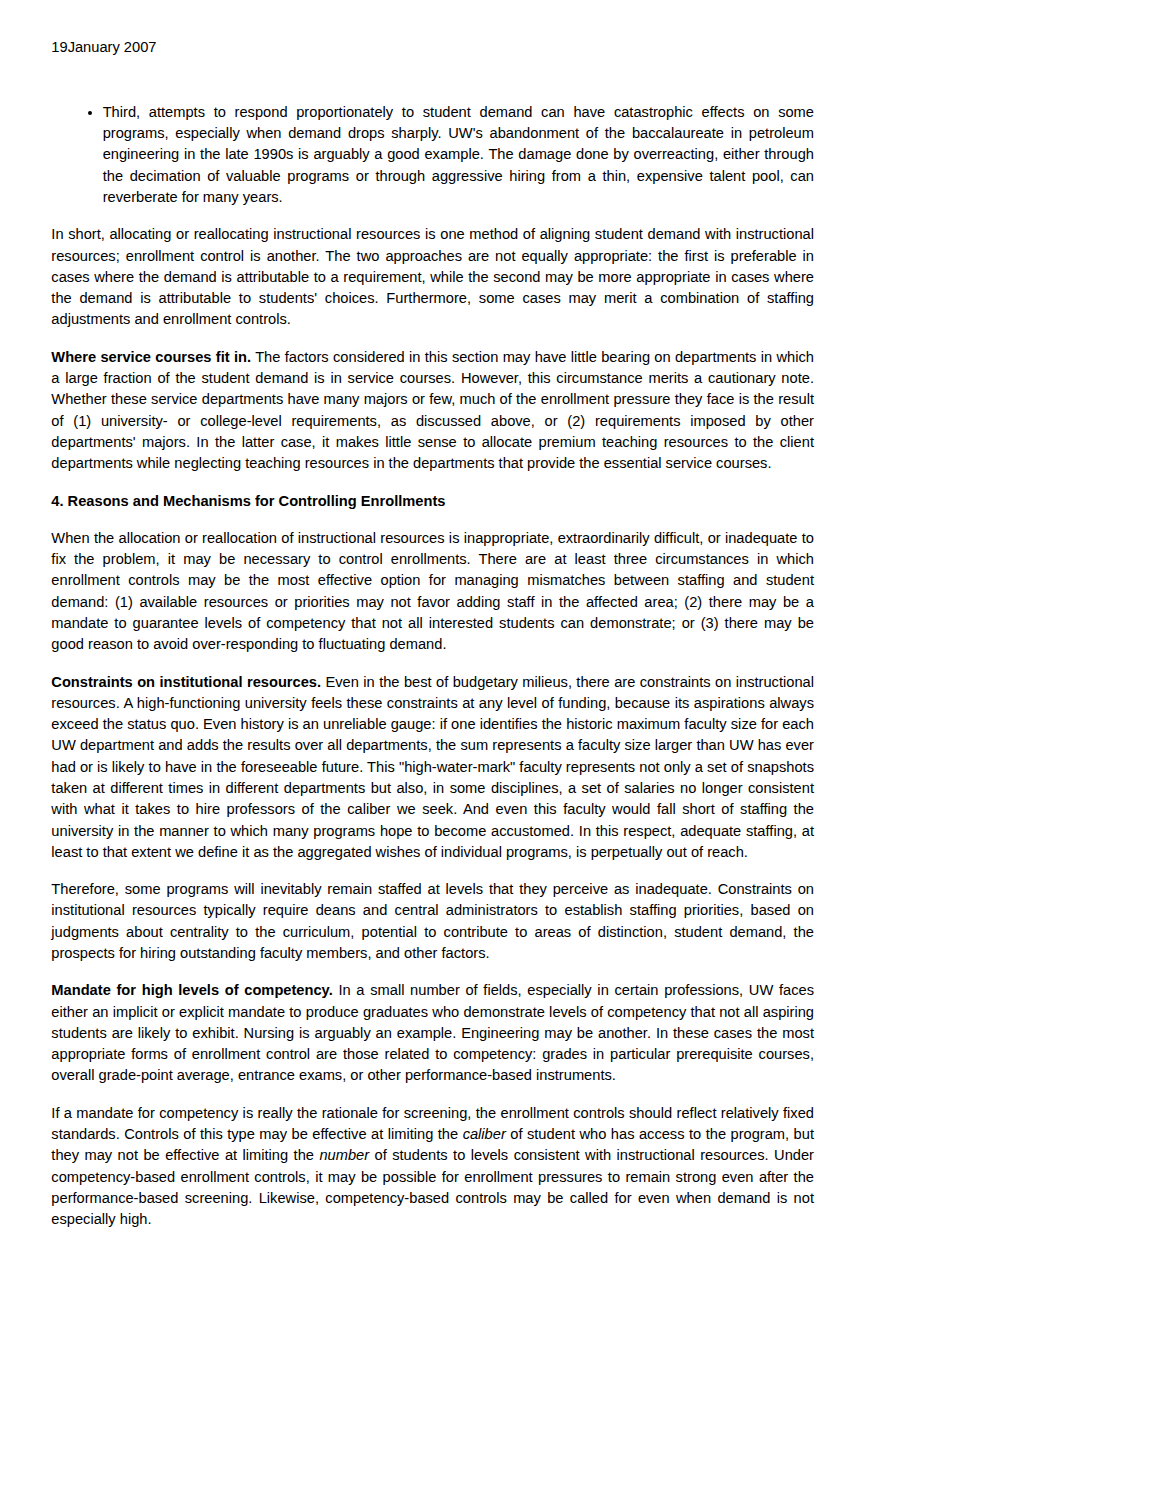19January 2007
Third, attempts to respond proportionately to student demand can have catastrophic effects on some programs, especially when demand drops sharply. UW's abandonment of the baccalaureate in petroleum engineering in the late 1990s is arguably a good example. The damage done by overreacting, either through the decimation of valuable programs or through aggressive hiring from a thin, expensive talent pool, can reverberate for many years.
In short, allocating or reallocating instructional resources is one method of aligning student demand with instructional resources; enrollment control is another. The two approaches are not equally appropriate: the first is preferable in cases where the demand is attributable to a requirement, while the second may be more appropriate in cases where the demand is attributable to students' choices. Furthermore, some cases may merit a combination of staffing adjustments and enrollment controls.
Where service courses fit in. The factors considered in this section may have little bearing on departments in which a large fraction of the student demand is in service courses. However, this circumstance merits a cautionary note. Whether these service departments have many majors or few, much of the enrollment pressure they face is the result of (1) university- or college-level requirements, as discussed above, or (2) requirements imposed by other departments' majors. In the latter case, it makes little sense to allocate premium teaching resources to the client departments while neglecting teaching resources in the departments that provide the essential service courses.
4. Reasons and Mechanisms for Controlling Enrollments
When the allocation or reallocation of instructional resources is inappropriate, extraordinarily difficult, or inadequate to fix the problem, it may be necessary to control enrollments. There are at least three circumstances in which enrollment controls may be the most effective option for managing mismatches between staffing and student demand: (1) available resources or priorities may not favor adding staff in the affected area; (2) there may be a mandate to guarantee levels of competency that not all interested students can demonstrate; or (3) there may be good reason to avoid over-responding to fluctuating demand.
Constraints on institutional resources. Even in the best of budgetary milieus, there are constraints on instructional resources. A high-functioning university feels these constraints at any level of funding, because its aspirations always exceed the status quo. Even history is an unreliable gauge: if one identifies the historic maximum faculty size for each UW department and adds the results over all departments, the sum represents a faculty size larger than UW has ever had or is likely to have in the foreseeable future. This "high-water-mark" faculty represents not only a set of snapshots taken at different times in different departments but also, in some disciplines, a set of salaries no longer consistent with what it takes to hire professors of the caliber we seek. And even this faculty would fall short of staffing the university in the manner to which many programs hope to become accustomed. In this respect, adequate staffing, at least to that extent we define it as the aggregated wishes of individual programs, is perpetually out of reach.
Therefore, some programs will inevitably remain staffed at levels that they perceive as inadequate. Constraints on institutional resources typically require deans and central administrators to establish staffing priorities, based on judgments about centrality to the curriculum, potential to contribute to areas of distinction, student demand, the prospects for hiring outstanding faculty members, and other factors.
Mandate for high levels of competency. In a small number of fields, especially in certain professions, UW faces either an implicit or explicit mandate to produce graduates who demonstrate levels of competency that not all aspiring students are likely to exhibit. Nursing is arguably an example. Engineering may be another. In these cases the most appropriate forms of enrollment control are those related to competency: grades in particular prerequisite courses, overall grade-point average, entrance exams, or other performance-based instruments.
If a mandate for competency is really the rationale for screening, the enrollment controls should reflect relatively fixed standards. Controls of this type may be effective at limiting the caliber of student who has access to the program, but they may not be effective at limiting the number of students to levels consistent with instructional resources. Under competency-based enrollment controls, it may be possible for enrollment pressures to remain strong even after the performance-based screening. Likewise, competency-based controls may be called for even when demand is not especially high.